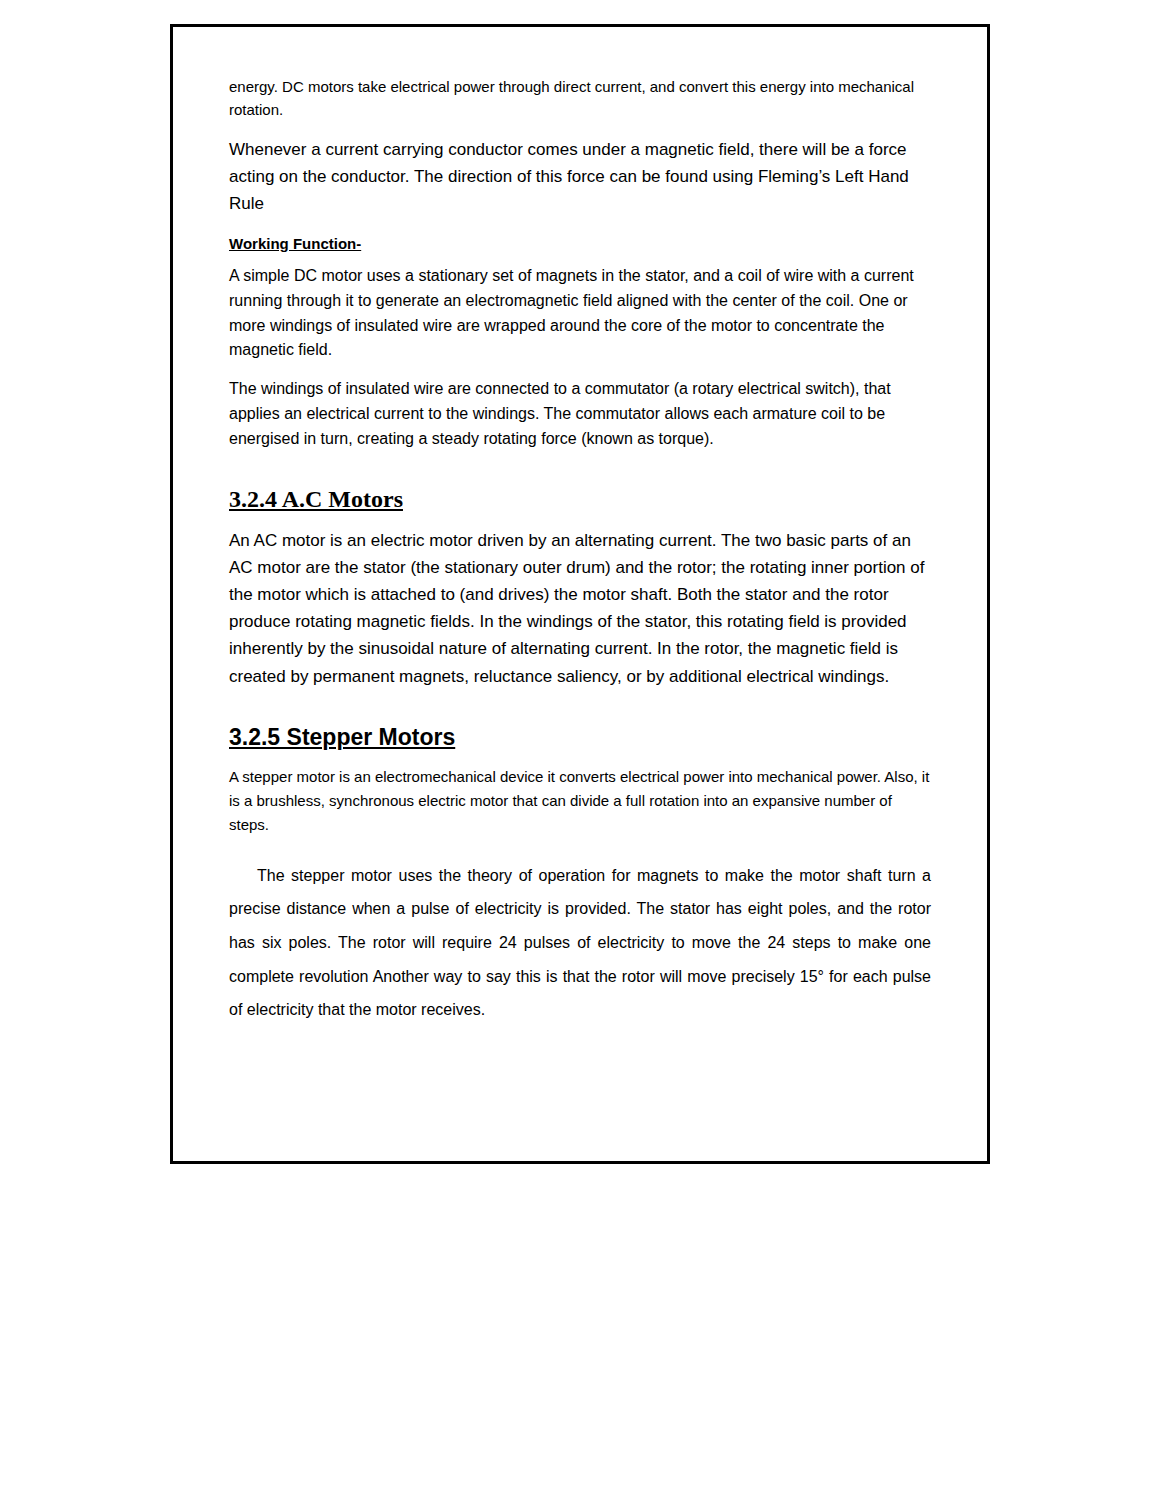energy. DC motors take electrical power through direct current, and convert this energy into mechanical rotation.
Whenever a current carrying conductor comes under a magnetic field, there will be a force acting on the conductor. The direction of this force can be found using Fleming’s Left Hand Rule
Working Function-
A simple DC motor uses a stationary set of magnets in the stator, and a coil of wire with a current running through it to generate an electromagnetic field aligned with the center of the coil. One or more windings of insulated wire are wrapped around the core of the motor to concentrate the magnetic field.
The windings of insulated wire are connected to a commutator (a rotary electrical switch), that applies an electrical current to the windings. The commutator allows each armature coil to be energised in turn, creating a steady rotating force (known as torque).
3.2.4 A.C Motors
An AC motor is an electric motor driven by an alternating current. The two basic parts of an AC motor are the stator (the stationary outer drum) and the rotor; the rotating inner portion of the motor which is attached to (and drives) the motor shaft. Both the stator and the rotor produce rotating magnetic fields. In the windings of the stator, this rotating field is provided inherently by the sinusoidal nature of alternating current. In the rotor, the magnetic field is created by permanent magnets, reluctance saliency, or by additional electrical windings.
3.2.5 Stepper Motors
A stepper motor is an electromechanical device it converts electrical power into mechanical power. Also, it is a brushless, synchronous electric motor that can divide a full rotation into an expansive number of steps.
The stepper motor uses the theory of operation for magnets to make the motor shaft turn a precise distance when a pulse of electricity is provided. The stator has eight poles, and the rotor has six poles. The rotor will require 24 pulses of electricity to move the 24 steps to make one complete revolution Another way to say this is that the rotor will move precisely 15° for each pulse of electricity that the motor receives.